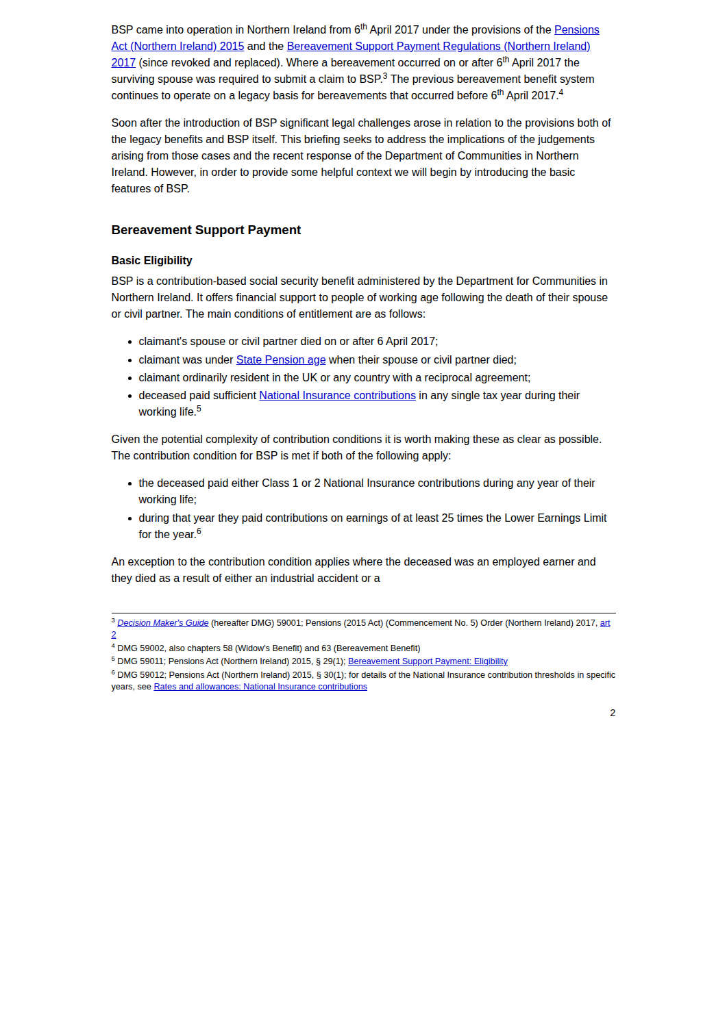BSP came into operation in Northern Ireland from 6th April 2017 under the provisions of the Pensions Act (Northern Ireland) 2015 and the Bereavement Support Payment Regulations (Northern Ireland) 2017 (since revoked and replaced). Where a bereavement occurred on or after 6th April 2017 the surviving spouse was required to submit a claim to BSP.3 The previous bereavement benefit system continues to operate on a legacy basis for bereavements that occurred before 6th April 2017.4
Soon after the introduction of BSP significant legal challenges arose in relation to the provisions both of the legacy benefits and BSP itself. This briefing seeks to address the implications of the judgements arising from those cases and the recent response of the Department of Communities in Northern Ireland. However, in order to provide some helpful context we will begin by introducing the basic features of BSP.
Bereavement Support Payment
Basic Eligibility
BSP is a contribution-based social security benefit administered by the Department for Communities in Northern Ireland. It offers financial support to people of working age following the death of their spouse or civil partner. The main conditions of entitlement are as follows:
claimant's spouse or civil partner died on or after 6 April 2017;
claimant was under State Pension age when their spouse or civil partner died;
claimant ordinarily resident in the UK or any country with a reciprocal agreement;
deceased paid sufficient National Insurance contributions in any single tax year during their working life.5
Given the potential complexity of contribution conditions it is worth making these as clear as possible. The contribution condition for BSP is met if both of the following apply:
the deceased paid either Class 1 or 2 National Insurance contributions during any year of their working life;
during that year they paid contributions on earnings of at least 25 times the Lower Earnings Limit for the year.6
An exception to the contribution condition applies where the deceased was an employed earner and they died as a result of either an industrial accident or a
3 Decision Maker's Guide (hereafter DMG) 59001; Pensions (2015 Act) (Commencement No. 5) Order (Northern Ireland) 2017, art 2
4 DMG 59002, also chapters 58 (Widow's Benefit) and 63 (Bereavement Benefit)
5 DMG 59011; Pensions Act (Northern Ireland) 2015, § 29(1); Bereavement Support Payment: Eligibility
6 DMG 59012; Pensions Act (Northern Ireland) 2015, § 30(1); for details of the National Insurance contribution thresholds in specific years, see Rates and allowances: National Insurance contributions
2